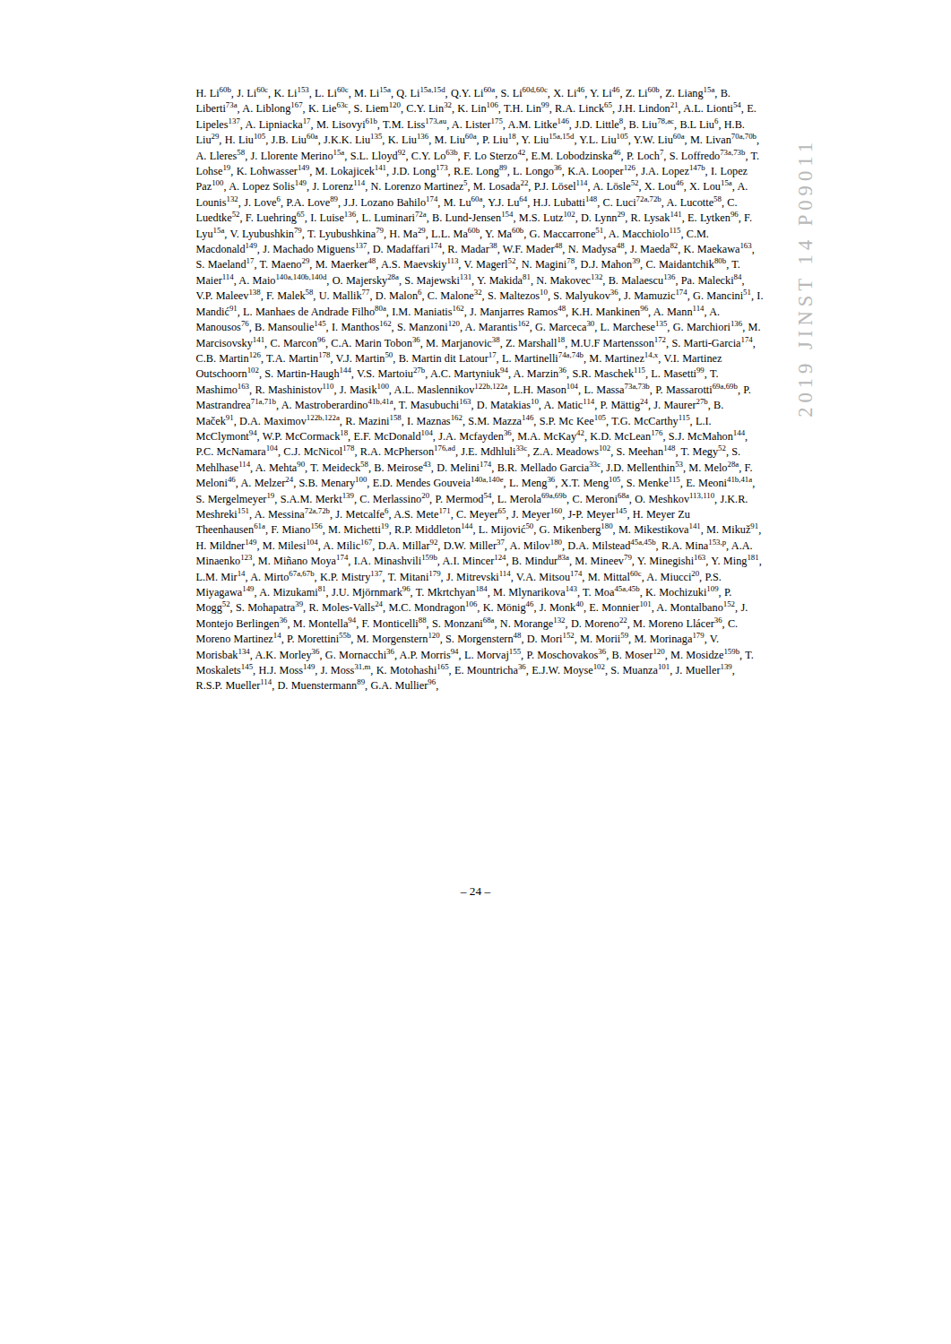2019 JINST 14 P09011
H. Li60b, J. Li60c, K. Li153, L. Li60c, M. Li15a, Q. Li15a,15d, Q.Y. Li60a, S. Li60d,60c, X. Li46, Y. Li46, Z. Li60b, Z. Liang15a, B. Liberti73a, A. Liblong167, K. Lie63c, S. Liem120, C.Y. Lin32, K. Lin106, T.H. Lin99, R.A. Linck65, J.H. Lindon21, A.L. Lionti54, E. Lipeles137, A. Lipniacka17, M. Lisovyi61b, T.M. Liss173,au, A. Lister175, A.M. Litke146, J.D. Little8, B. Liu78,ac, B.L Liu6, H.B. Liu29, H. Liu105, J.B. Liu60a, J.K.K. Liu135, K. Liu136, M. Liu60a, P. Liu18, Y. Liu15a,15d, Y.L. Liu105, Y.W. Liu60a, M. Livan70a,70b, A. Lleres58, J. Llorente Merino15a, S.L. Lloyd92, C.Y. Lo63b, F. Lo Sterzo42, E.M. Lobodzinska46, P. Loch7, S. Loffredo73a,73b, T. Lohse19, K. Lohwasser149, M. Lokajicek141, J.D. Long173, R.E. Long89, L. Longo36, K.A. Looper126, J.A. Lopez147b, I. Lopez Paz100, A. Lopez Solis149, J. Lorenz114, N. Lorenzo Martinez5, M. Losada22, P.J. Lösel114, A. Lösle52, X. Lou46, X. Lou15a, A. Lounis132, J. Love6, P.A. Love89, J.J. Lozano Bahilo174, M. Lu60a, Y.J. Lu64, H.J. Lubatti148, C. Luci72a,72b, A. Lucotte58, C. Luedtke52, F. Luehring65, I. Luise136, L. Luminari72a, B. Lund-Jensen154, M.S. Lutz102, D. Lynn29, R. Lysak141, E. Lytken96, F. Lyu15a, V. Lyubushkin79, T. Lyubushkina79, H. Ma29, L.L. Ma60b, Y. Ma60b, G. Maccarrone51, A. Macchiolo115, C.M. Macdonald149, J. Machado Miguens137, D. Madaffari174, R. Madar38, W.F. Mader48, N. Madysa48, J. Maeda82, K. Maekawa163, S. Maeland17, T. Maeno29, M. Maerker48, A.S. Maevskiy113, V. Magerl52, N. Magini78, D.J. Mahon39, C. Maidantchik80b, T. Maier114, A. Maio140a,140b,140d, O. Majersky28a, S. Majewski131, Y. Makida81, N. Makovec132, B. Malaescu136, Pa. Malecki84, V.P. Maleev138, F. Malek58, U. Mallik77, D. Malon6, C. Malone32, S. Maltezos10, S. Malyukov36, J. Mamuzic174, G. Mancini51, I. Mandić91, L. Manhaes de Andrade Filho80a, I.M. Maniatis162, J. Manjarres Ramos48, K.H. Mankinen96, A. Mann114, A. Manousos76, B. Mansoulie145, I. Manthos162, S. Manzoni120, A. Marantis162, G. Marceca30, L. Marchese135, G. Marchiori136, M. Marcisovsky141, C. Marcon96, C.A. Marin Tobon36, M. Marjanovic38, Z. Marshall18, M.U.F Martensson172, S. Marti-Garcia174, C.B. Martin126, T.A. Martin178, V.J. Martin50, B. Martin dit Latour17, L. Martinelli74a,74b, M. Martinez14,x, V.I. Martinez Outschoorn102, S. Martin-Haugh144, V.S. Martoiu27b, A.C. Martyniuk94, A. Marzin36, S.R. Maschek115, L. Masetti99, T. Mashimo163, R. Mashinistov110, J. Masik100, A.L. Maslennikov122b,122a, L.H. Mason104, L. Massa73a,73b, P. Massarotti69a,69b, P. Mastrandrea71a,71b, A. Mastroberardino41b,41a, T. Masubuchi163, D. Matakias10, A. Matic114, P. Mättig24, J. Maurer27b, B. Maček91, D.A. Maximov122b,122a, R. Mazini158, I. Maznas162, S.M. Mazza146, S.P. Mc Kee105, T.G. McCarthy115, L.I. McClymont94, W.P. McCormack18, E.F. McDonald104, J.A. Mcfayden36, M.A. McKay42, K.D. McLean176, S.J. McMahon144, P.C. McNamara104, C.J. McNicol178, R.A. McPherson176,ad, J.E. Mdhluli33c, Z.A. Meadows102, S. Meehan148, T. Megy52, S. Mehlhase114, A. Mehta90, T. Meideck58, B. Meirose43, D. Melini174, B.R. Mellado Garcia33c, J.D. Mellenthin53, M. Melo28a, F. Meloni46, A. Melzer24, S.B. Menary100, E.D. Mendes Gouveia140a,140e, L. Meng36, X.T. Meng105, S. Menke115, E. Meoni41b,41a, S. Mergelmeyer19, S.A.M. Merkt139, C. Merlassino20, P. Mermod54, L. Merola69a,69b, C. Meroni68a, O. Meshkov113,110, J.K.R. Meshreki151, A. Messina72a,72b, J. Metcalfe6, A.S. Mete171, C. Meyer65, J. Meyer160, J-P. Meyer145, H. Meyer Zu Theenhausen61a, F. Miano156, M. Michetti19, R.P. Middleton144, L. Mijović50, G. Mikenberg180, M. Mikestikova141, M. Mikuž91, H. Mildner149, M. Milesi104, A. Milic167, D.A. Millar92, D.W. Miller37, A. Milov180, D.A. Milstead45a,45b, R.A. Mina153,p, A.A. Minaenko123, M. Miñano Moya174, I.A. Minashvili159b, A.I. Mincer124, B. Mindur83a, M. Mineev79, Y. Minegishi163, Y. Ming181, L.M. Mir14, A. Mirto67a,67b, K.P. Mistry137, T. Mitani179, J. Mitrevski114, V.A. Mitsou174, M. Mittal60c, A. Miucci20, P.S. Miyagawa149, A. Mizukami81, J.U. Mjörnmark96, T. Mkrtchyan184, M. Mlynarikova143, T. Moa45a,45b, K. Mochizuki109, P. Mogg52, S. Mohapatra39, R. Moles-Valls24, M.C. Mondragon106, K. Mönig46, J. Monk40, E. Monnier101, A. Montalbano152, J. Montejo Berlingen36, M. Montella94, F. Monticelli88, S. Monzani68a, N. Morange132, D. Moreno22, M. Moreno Llácer36, C. Moreno Martinez14, P. Morettini55b, M. Morgenstern120, S. Morgenstern48, D. Mori152, M. Morii59, M. Morinaga179, V. Morisbak134, A.K. Morley36, G. Mornacchi36, A.P. Morris94, L. Morvaj155, P. Moschovakos36, B. Moser120, M. Mosidze159b, T. Moskalets145, H.J. Moss149, J. Moss31,m, K. Motohashi165, E. Mountricha36, E.J.W. Moyse102, S. Muanza101, J. Mueller139, R.S.P. Mueller114, D. Muenstermann89, G.A. Mullier96,
– 24 –